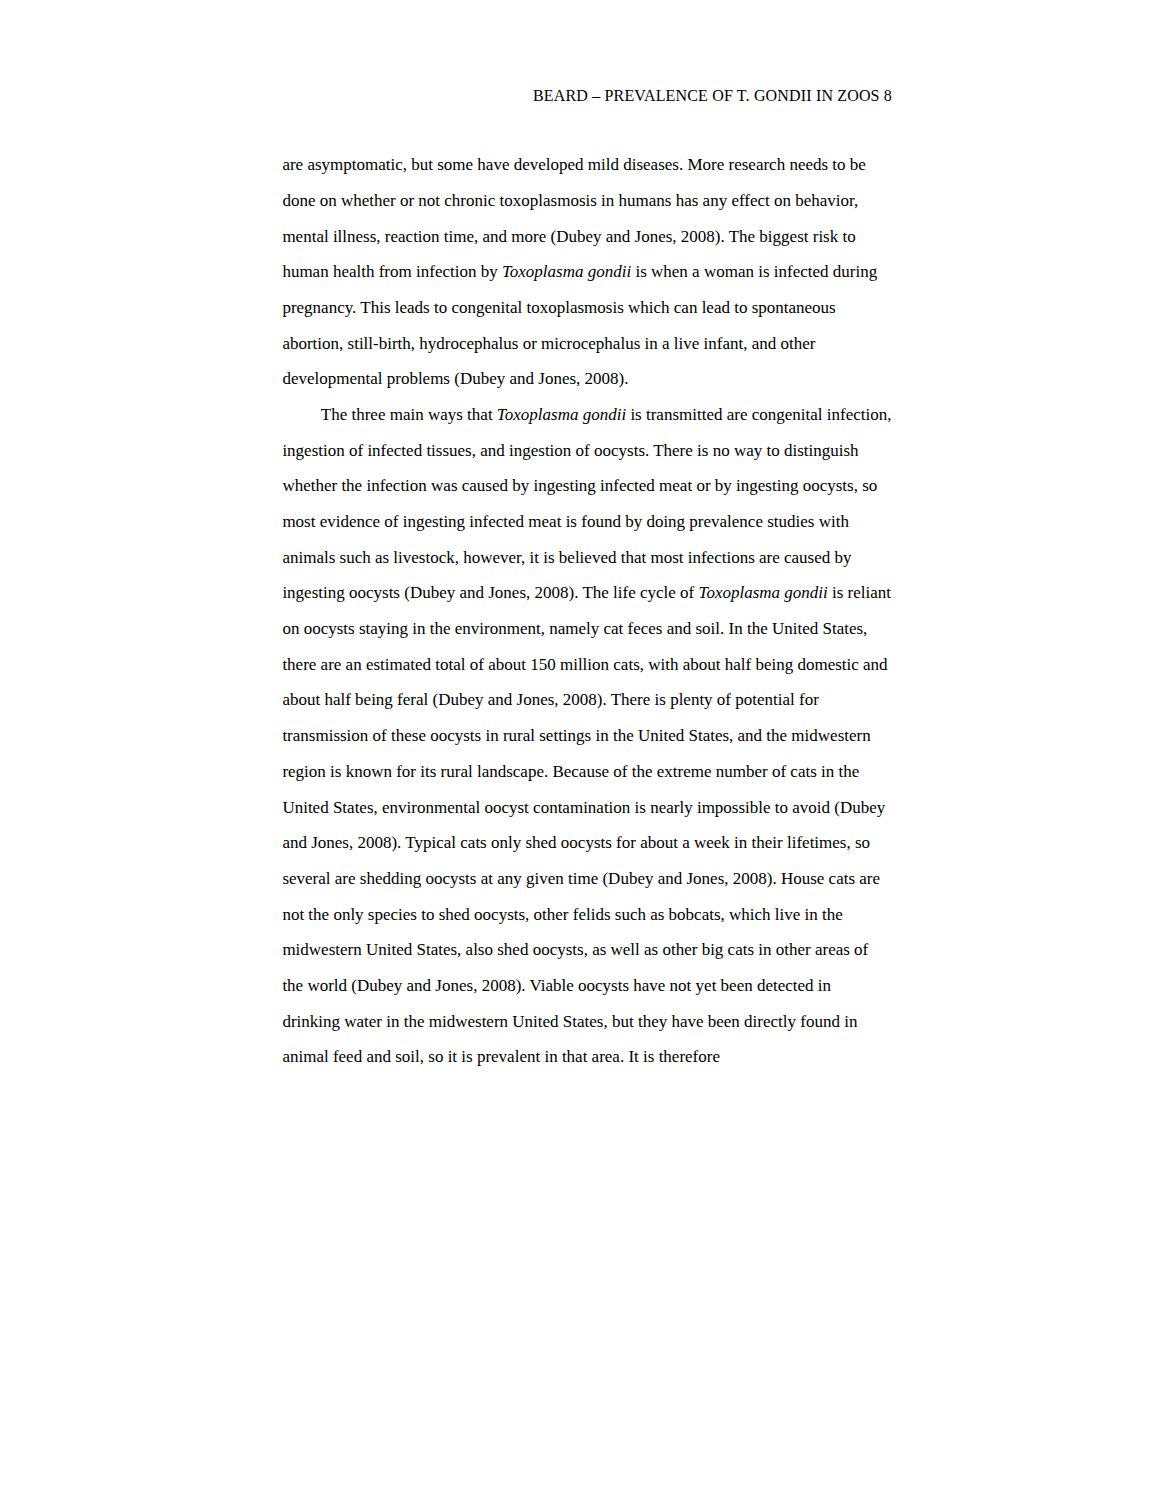BEARD – PREVALENCE OF T. GONDII IN ZOOS 8
are asymptomatic, but some have developed mild diseases. More research needs to be done on whether or not chronic toxoplasmosis in humans has any effect on behavior, mental illness, reaction time, and more (Dubey and Jones, 2008). The biggest risk to human health from infection by Toxoplasma gondii is when a woman is infected during pregnancy. This leads to congenital toxoplasmosis which can lead to spontaneous abortion, still-birth, hydrocephalus or microcephalus in a live infant, and other developmental problems (Dubey and Jones, 2008).
The three main ways that Toxoplasma gondii is transmitted are congenital infection, ingestion of infected tissues, and ingestion of oocysts. There is no way to distinguish whether the infection was caused by ingesting infected meat or by ingesting oocysts, so most evidence of ingesting infected meat is found by doing prevalence studies with animals such as livestock, however, it is believed that most infections are caused by ingesting oocysts (Dubey and Jones, 2008). The life cycle of Toxoplasma gondii is reliant on oocysts staying in the environment, namely cat feces and soil. In the United States, there are an estimated total of about 150 million cats, with about half being domestic and about half being feral (Dubey and Jones, 2008). There is plenty of potential for transmission of these oocysts in rural settings in the United States, and the midwestern region is known for its rural landscape. Because of the extreme number of cats in the United States, environmental oocyst contamination is nearly impossible to avoid (Dubey and Jones, 2008). Typical cats only shed oocysts for about a week in their lifetimes, so several are shedding oocysts at any given time (Dubey and Jones, 2008). House cats are not the only species to shed oocysts, other felids such as bobcats, which live in the midwestern United States, also shed oocysts, as well as other big cats in other areas of the world (Dubey and Jones, 2008). Viable oocysts have not yet been detected in drinking water in the midwestern United States, but they have been directly found in animal feed and soil, so it is prevalent in that area. It is therefore